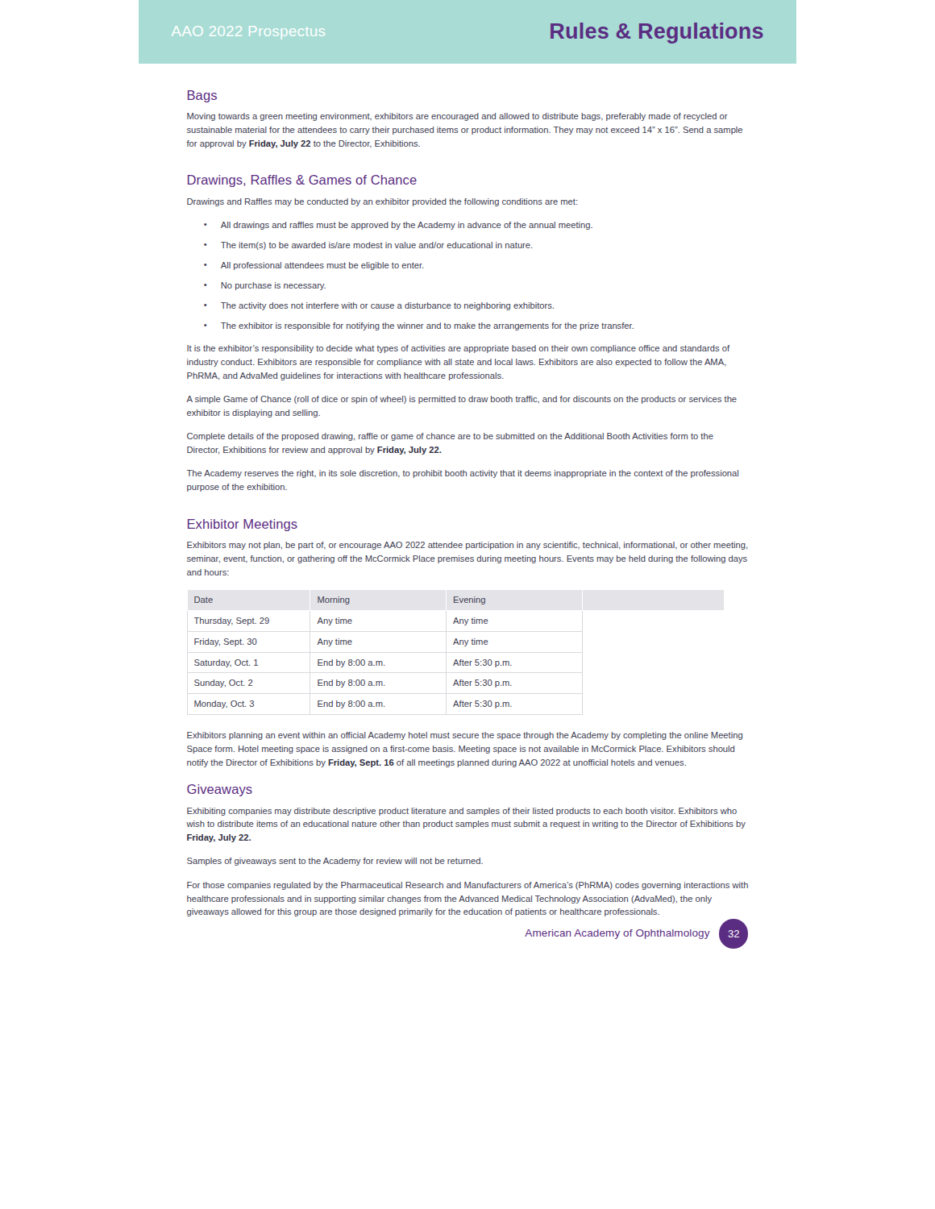AAO 2022 Prospectus
Rules & Regulations
Bags
Moving towards a green meeting environment, exhibitors are encouraged and allowed to distribute bags, preferably made of recycled or sustainable material for the attendees to carry their purchased items or product information. They may not exceed 14” x 16”. Send a sample for approval by Friday, July 22 to the Director, Exhibitions.
Drawings, Raffles & Games of Chance
Drawings and Raffles may be conducted by an exhibitor provided the following conditions are met:
All drawings and raffles must be approved by the Academy in advance of the annual meeting.
The item(s) to be awarded is/are modest in value and/or educational in nature.
All professional attendees must be eligible to enter.
No purchase is necessary.
The activity does not interfere with or cause a disturbance to neighboring exhibitors.
The exhibitor is responsible for notifying the winner and to make the arrangements for the prize transfer.
It is the exhibitor’s responsibility to decide what types of activities are appropriate based on their own compliance office and standards of industry conduct. Exhibitors are responsible for compliance with all state and local laws. Exhibitors are also expected to follow the AMA, PhRMA, and AdvaMed guidelines for interactions with healthcare professionals.
A simple Game of Chance (roll of dice or spin of wheel) is permitted to draw booth traffic, and for discounts on the products or services the exhibitor is displaying and selling.
Complete details of the proposed drawing, raffle or game of chance are to be submitted on the Additional Booth Activities form to the Director, Exhibitions for review and approval by Friday, July 22.
The Academy reserves the right, in its sole discretion, to prohibit booth activity that it deems inappropriate in the context of the professional purpose of the exhibition.
Exhibitor Meetings
Exhibitors may not plan, be part of, or encourage AAO 2022 attendee participation in any scientific, technical, informational, or other meeting, seminar, event, function, or gathering off the McCormick Place premises during meeting hours. Events may be held during the following days and hours:
| Date | Morning | Evening | |
| --- | --- | --- | --- |
| Thursday, Sept. 29 | Any time | Any time | |
| Friday, Sept. 30 | Any time | Any time | |
| Saturday, Oct. 1 | End by 8:00 a.m. | After 5:30 p.m. | |
| Sunday, Oct. 2 | End by 8:00 a.m. | After 5:30 p.m. | |
| Monday, Oct. 3 | End by 8:00 a.m. | After 5:30 p.m. | |
Exhibitors planning an event within an official Academy hotel must secure the space through the Academy by completing the online Meeting Space form. Hotel meeting space is assigned on a first-come basis. Meeting space is not available in McCormick Place. Exhibitors should notify the Director of Exhibitions by Friday, Sept. 16 of all meetings planned during AAO 2022 at unofficial hotels and venues.
Giveaways
Exhibiting companies may distribute descriptive product literature and samples of their listed products to each booth visitor. Exhibitors who wish to distribute items of an educational nature other than product samples must submit a request in writing to the Director of Exhibitions by Friday, July 22.
Samples of giveaways sent to the Academy for review will not be returned.
For those companies regulated by the Pharmaceutical Research and Manufacturers of America’s (PhRMA) codes governing interactions with healthcare professionals and in supporting similar changes from the Advanced Medical Technology Association (AdvaMed), the only giveaways allowed for this group are those designed primarily for the education of patients or healthcare professionals.
American Academy of Ophthalmology
32